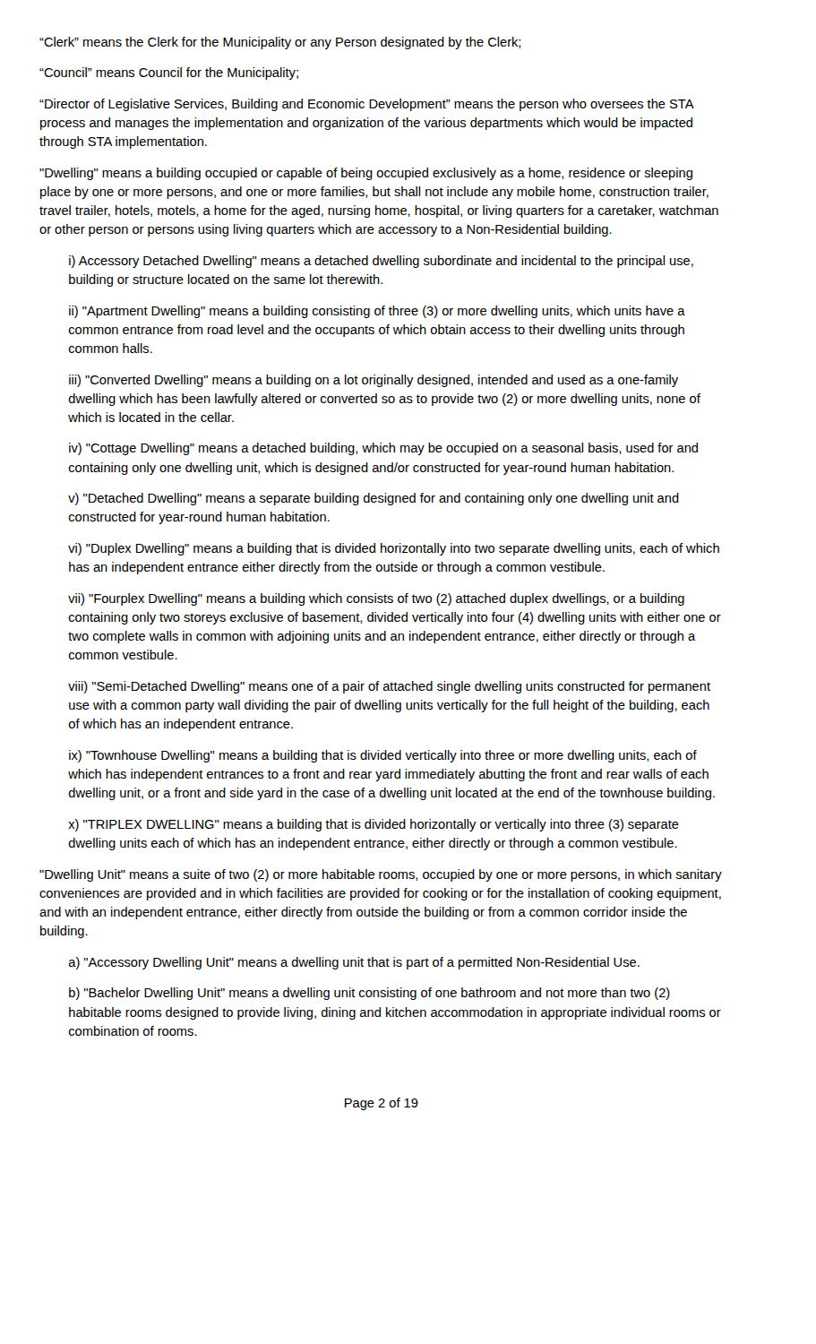“Clerk” means the Clerk for the Municipality or any Person designated by the Clerk;
“Council” means Council for the Municipality;
“Director of Legislative Services, Building and Economic Development” means the person who oversees the STA process and manages the implementation and organization of the various departments which would be impacted through STA implementation.
"Dwelling" means a building occupied or capable of being occupied exclusively as a home, residence or sleeping place by one or more persons, and one or more families, but shall not include any mobile home, construction trailer, travel trailer, hotels, motels, a home for the aged, nursing home, hospital, or living quarters for a caretaker, watchman or other person or persons using living quarters which are accessory to a Non-Residential building.
i) Accessory Detached Dwelling" means a detached dwelling subordinate and incidental to the principal use, building or structure located on the same lot therewith.
ii) "Apartment Dwelling" means a building consisting of three (3) or more dwelling units, which units have a common entrance from road level and the occupants of which obtain access to their dwelling units through common halls.
iii) "Converted Dwelling" means a building on a lot originally designed, intended and used as a one-family dwelling which has been lawfully altered or converted so as to provide two (2) or more dwelling units, none of which is located in the cellar.
iv) "Cottage Dwelling" means a detached building, which may be occupied on a seasonal basis, used for and containing only one dwelling unit, which is designed and/or constructed for year-round human habitation.
v) "Detached Dwelling" means a separate building designed for and containing only one dwelling unit and constructed for year-round human habitation.
vi) "Duplex Dwelling" means a building that is divided horizontally into two separate dwelling units, each of which has an independent entrance either directly from the outside or through a common vestibule.
vii) "Fourplex Dwelling" means a building which consists of two (2) attached duplex dwellings, or a building containing only two storeys exclusive of basement, divided vertically into four (4) dwelling units with either one or two complete walls in common with adjoining units and an independent entrance, either directly or through a common vestibule.
viii) "Semi-Detached Dwelling" means one of a pair of attached single dwelling units constructed for permanent use with a common party wall dividing the pair of dwelling units vertically for the full height of the building, each of which has an independent entrance.
ix) "Townhouse Dwelling" means a building that is divided vertically into three or more dwelling units, each of which has independent entrances to a front and rear yard immediately abutting the front and rear walls of each dwelling unit, or a front and side yard in the case of a dwelling unit located at the end of the townhouse building.
x) "TRIPLEX DWELLING" means a building that is divided horizontally or vertically into three (3) separate dwelling units each of which has an independent entrance, either directly or through a common vestibule.
"Dwelling Unit" means a suite of two (2) or more habitable rooms, occupied by one or more persons, in which sanitary conveniences are provided and in which facilities are provided for cooking or for the installation of cooking equipment, and with an independent entrance, either directly from outside the building or from a common corridor inside the building.
a) "Accessory Dwelling Unit" means a dwelling unit that is part of a permitted Non-Residential Use.
b) "Bachelor Dwelling Unit" means a dwelling unit consisting of one bathroom and not more than two (2) habitable rooms designed to provide living, dining and kitchen accommodation in appropriate individual rooms or combination of rooms.
Page 2 of 19